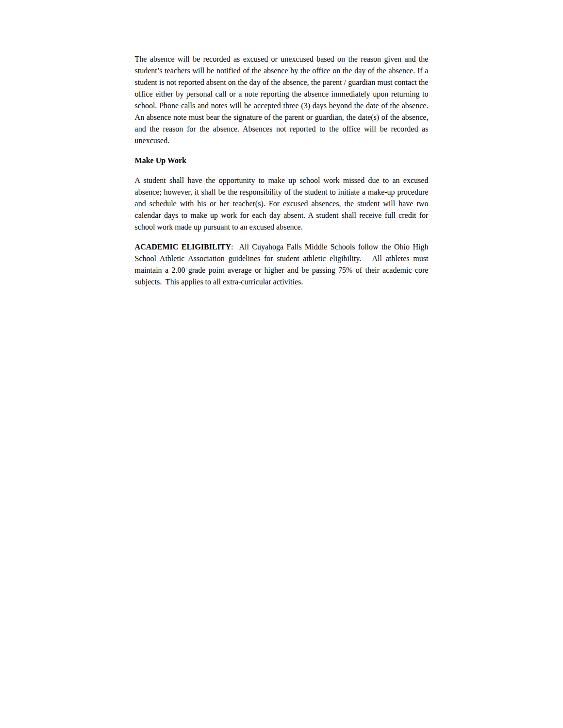The absence will be recorded as excused or unexcused based on the reason given and the student’s teachers will be notified of the absence by the office on the day of the absence. If a student is not reported absent on the day of the absence, the parent / guardian must contact the office either by personal call or a note reporting the absence immediately upon returning to school. Phone calls and notes will be accepted three (3) days beyond the date of the absence. An absence note must bear the signature of the parent or guardian, the date(s) of the absence, and the reason for the absence. Absences not reported to the office will be recorded as unexcused.
Make Up Work
A student shall have the opportunity to make up school work missed due to an excused absence; however, it shall be the responsibility of the student to initiate a make-up procedure and schedule with his or her teacher(s). For excused absences, the student will have two calendar days to make up work for each day absent. A student shall receive full credit for school work made up pursuant to an excused absence.
ACADEMIC ELIGIBILITY: All Cuyahoga Falls Middle Schools follow the Ohio High School Athletic Association guidelines for student athletic eligibility. All athletes must maintain a 2.00 grade point average or higher and be passing 75% of their academic core subjects. This applies to all extra-curricular activities.